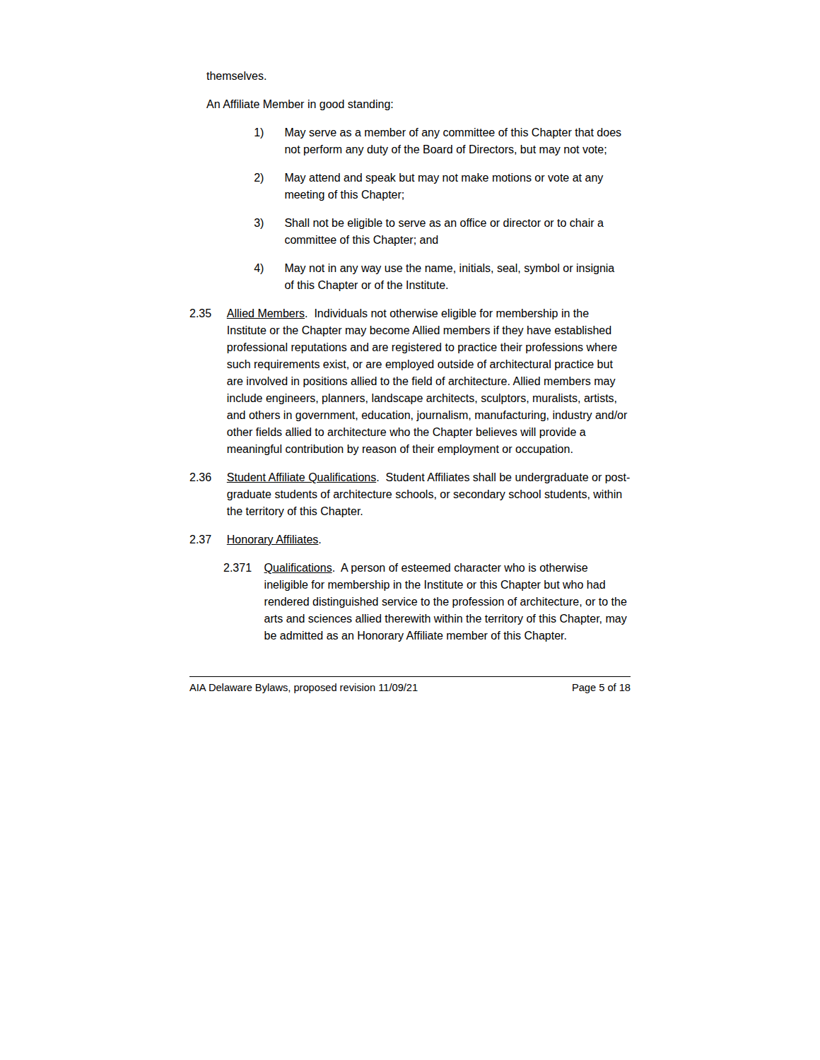themselves.
An Affiliate Member in good standing:
1) May serve as a member of any committee of this Chapter that does not perform any duty of the Board of Directors, but may not vote;
2) May attend and speak but may not make motions or vote at any meeting of this Chapter;
3) Shall not be eligible to serve as an office or director or to chair a committee of this Chapter; and
4) May not in any way use the name, initials, seal, symbol or insignia of this Chapter or of the Institute.
2.35
Allied Members. Individuals not otherwise eligible for membership in the Institute or the Chapter may become Allied members if they have established professional reputations and are registered to practice their professions where such requirements exist, or are employed outside of architectural practice but are involved in positions allied to the field of architecture. Allied members may include engineers, planners, landscape architects, sculptors, muralists, artists, and others in government, education, journalism, manufacturing, industry and/or other fields allied to architecture who the Chapter believes will provide a meaningful contribution by reason of their employment or occupation.
2.36
Student Affiliate Qualifications. Student Affiliates shall be undergraduate or post-graduate students of architecture schools, or secondary school students, within the territory of this Chapter.
2.37
Honorary Affiliates.
2.371
Qualifications. A person of esteemed character who is otherwise ineligible for membership in the Institute or this Chapter but who had rendered distinguished service to the profession of architecture, or to the arts and sciences allied therewith within the territory of this Chapter, may be admitted as an Honorary Affiliate member of this Chapter.
AIA Delaware Bylaws, proposed revision 11/09/21 Page 5 of 18